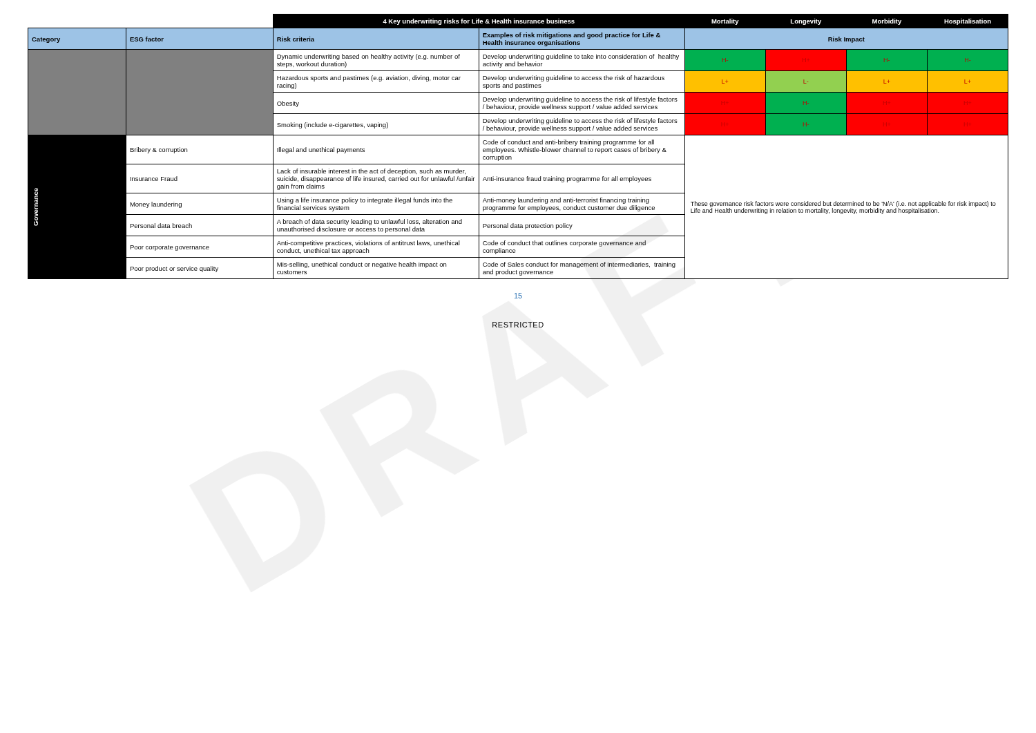DRAFT
| | 4 Key underwriting risks for Life & Health insurance business | Mortality | Longevity | Morbidity | Hospitalisation |
| Category | ESG factor | Risk criteria | Examples of risk mitigations and good practice for Life & Health insurance organisations | Risk Impact |
| | | Dynamic underwriting based on healthy activity (e.g. number of steps, workout duration) | Develop underwriting guideline to take into consideration of healthy activity and behavior | H- | H+ | H- | H- |
| Hazardous sports and pastimes (e.g. aviation, diving, motor car racing) | Develop underwriting guideline to access the risk of hazardous sports and pastimes | L+ | L- | L+ | L+ |
| Obesity | Develop underwriting guideline to access the risk of lifestyle factors / behaviour, provide wellness support / value added services | H+ | H- | H+ | H+ |
| Smoking (include e-cigarettes, vaping) | Develop underwriting guideline to access the risk of lifestyle factors / behaviour, provide wellness support / value added services | H+ | H- | H+ | H+ |
| Governance | Bribery & corruption | Illegal and unethical payments | Code of conduct and anti-bribery training programme for all employees. Whistle-blower channel to report cases of bribery & corruption | These governance risk factors were considered but determined to be 'N/A' (i.e. not applicable for risk impact) to Life and Health underwriting in relation to mortality, longevity, morbidity and hospitalisation. |
| Insurance Fraud | Lack of insurable interest in the act of deception, such as murder, suicide, disappearance of life insured, carried out for unlawful /unfair gain from claims | Anti-insurance fraud training programme for all employees |
| Money laundering | Using a life insurance policy to integrate illegal funds into the financial services system | Anti-money laundering and anti-terrorist financing training programme for employees, conduct customer due diligence |
| Personal data breach | A breach of data security leading to unlawful loss, alteration and unauthorised disclosure or access to personal data | Personal data protection policy |
| Poor corporate governance | Anti-competitive practices, violations of antitrust laws, unethical conduct, unethical tax approach | Code of conduct that outlines corporate governance and compliance |
| Poor product or service quality | Mis-selling, unethical conduct or negative health impact on customers | Code of Sales conduct for management of intermediaries, training and product governance |
15
RESTRICTED